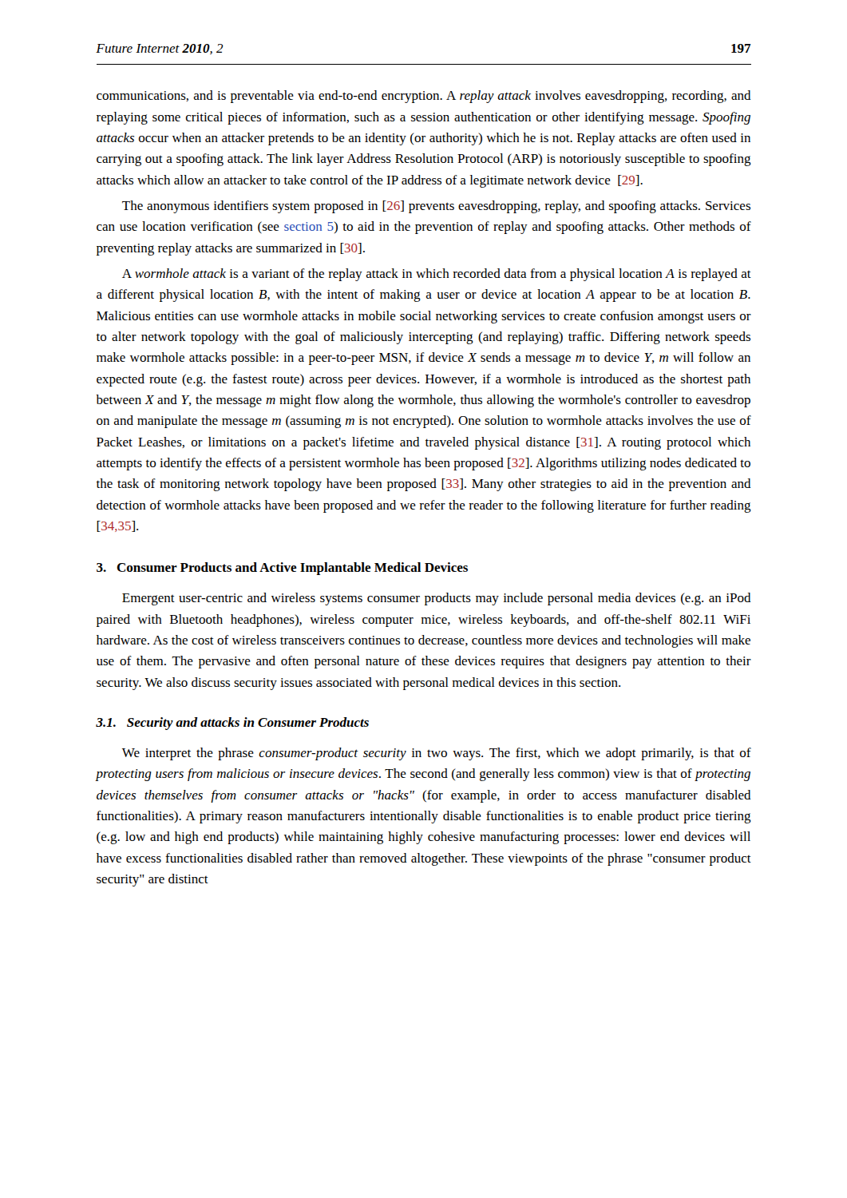Future Internet 2010, 2 197
communications, and is preventable via end-to-end encryption. A replay attack involves eavesdropping, recording, and replaying some critical pieces of information, such as a session authentication or other identifying message. Spoofing attacks occur when an attacker pretends to be an identity (or authority) which he is not. Replay attacks are often used in carrying out a spoofing attack. The link layer Address Resolution Protocol (ARP) is notoriously susceptible to spoofing attacks which allow an attacker to take control of the IP address of a legitimate network device [29].
The anonymous identifiers system proposed in [26] prevents eavesdropping, replay, and spoofing attacks. Services can use location verification (see section 5) to aid in the prevention of replay and spoofing attacks. Other methods of preventing replay attacks are summarized in [30].
A wormhole attack is a variant of the replay attack in which recorded data from a physical location A is replayed at a different physical location B, with the intent of making a user or device at location A appear to be at location B. Malicious entities can use wormhole attacks in mobile social networking services to create confusion amongst users or to alter network topology with the goal of maliciously intercepting (and replaying) traffic. Differing network speeds make wormhole attacks possible: in a peer-to-peer MSN, if device X sends a message m to device Y, m will follow an expected route (e.g. the fastest route) across peer devices. However, if a wormhole is introduced as the shortest path between X and Y, the message m might flow along the wormhole, thus allowing the wormhole's controller to eavesdrop on and manipulate the message m (assuming m is not encrypted). One solution to wormhole attacks involves the use of Packet Leashes, or limitations on a packet's lifetime and traveled physical distance [31]. A routing protocol which attempts to identify the effects of a persistent wormhole has been proposed [32]. Algorithms utilizing nodes dedicated to the task of monitoring network topology have been proposed [33]. Many other strategies to aid in the prevention and detection of wormhole attacks have been proposed and we refer the reader to the following literature for further reading [34,35].
3. Consumer Products and Active Implantable Medical Devices
Emergent user-centric and wireless systems consumer products may include personal media devices (e.g. an iPod paired with Bluetooth headphones), wireless computer mice, wireless keyboards, and off-the-shelf 802.11 WiFi hardware. As the cost of wireless transceivers continues to decrease, countless more devices and technologies will make use of them. The pervasive and often personal nature of these devices requires that designers pay attention to their security. We also discuss security issues associated with personal medical devices in this section.
3.1. Security and attacks in Consumer Products
We interpret the phrase consumer-product security in two ways. The first, which we adopt primarily, is that of protecting users from malicious or insecure devices. The second (and generally less common) view is that of protecting devices themselves from consumer attacks or "hacks" (for example, in order to access manufacturer disabled functionalities). A primary reason manufacturers intentionally disable functionalities is to enable product price tiering (e.g. low and high end products) while maintaining highly cohesive manufacturing processes: lower end devices will have excess functionalities disabled rather than removed altogether. These viewpoints of the phrase "consumer product security" are distinct